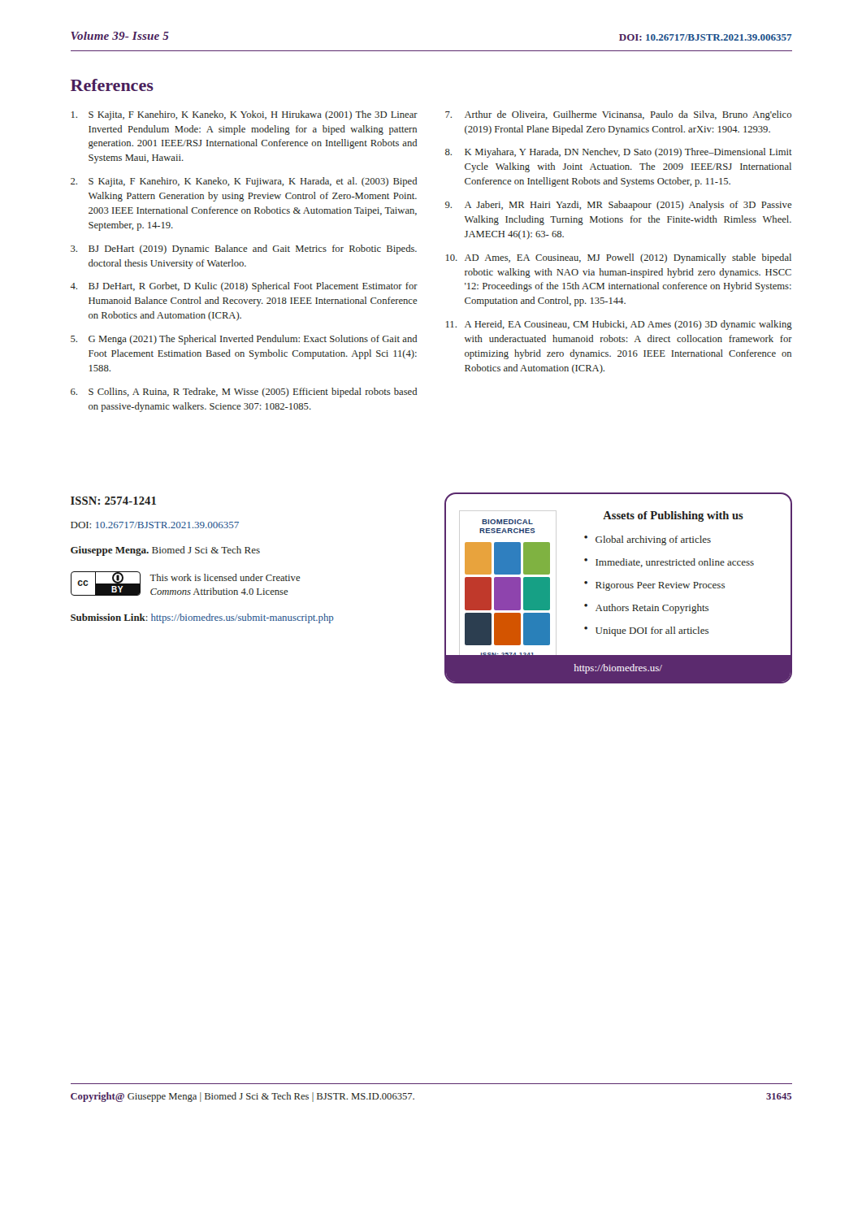Volume 39- Issue 5
DOI: 10.26717/BJSTR.2021.39.006357
References
1. S Kajita, F Kanehiro, K Kaneko, K Yokoi, H Hirukawa (2001) The 3D Linear Inverted Pendulum Mode: A simple modeling for a biped walking pattern generation. 2001 IEEE/RSJ International Conference on Intelligent Robots and Systems Maui, Hawaii.
2. S Kajita, F Kanehiro, K Kaneko, K Fujiwara, K Harada, et al. (2003) Biped Walking Pattern Generation by using Preview Control of Zero-Moment Point. 2003 IEEE International Conference on Robotics & Automation Taipei, Taiwan, September, p. 14-19.
3. BJ DeHart (2019) Dynamic Balance and Gait Metrics for Robotic Bipeds. doctoral thesis University of Waterloo.
4. BJ DeHart, R Gorbet, D Kulic (2018) Spherical Foot Placement Estimator for Humanoid Balance Control and Recovery. 2018 IEEE International Conference on Robotics and Automation (ICRA).
5. G Menga (2021) The Spherical Inverted Pendulum: Exact Solutions of Gait and Foot Placement Estimation Based on Symbolic Computation. Appl Sci 11(4): 1588.
6. S Collins, A Ruina, R Tedrake, M Wisse (2005) Efficient bipedal robots based on passive-dynamic walkers. Science 307: 1082-1085.
7. Arthur de Oliveira, Guilherme Vicinansa, Paulo da Silva, Bruno Ang'elico (2019) Frontal Plane Bipedal Zero Dynamics Control. arXiv: 1904. 12939.
8. K Miyahara, Y Harada, DN Nenchev, D Sato (2019) Three–Dimensional Limit Cycle Walking with Joint Actuation. The 2009 IEEE/RSJ International Conference on Intelligent Robots and Systems October, p. 11-15.
9. A Jaberi, MR Hairi Yazdi, MR Sabaapour (2015) Analysis of 3D Passive Walking Including Turning Motions for the Finite-width Rimless Wheel. JAMECH 46(1): 63- 68.
10. AD Ames, EA Cousineau, MJ Powell (2012) Dynamically stable bipedal robotic walking with NAO via human-inspired hybrid zero dynamics. HSCC '12: Proceedings of the 15th ACM international conference on Hybrid Systems: Computation and Control, pp. 135-144.
11. A Hereid, EA Cousineau, CM Hubicki, AD Ames (2016) 3D dynamic walking with underactuated humanoid robots: A direct collocation framework for optimizing hybrid zero dynamics. 2016 IEEE International Conference on Robotics and Automation (ICRA).
ISSN: 2574-1241
DOI: 10.26717/BJSTR.2021.39.006357
Giuseppe Menga. Biomed J Sci & Tech Res
cc
BY
This work is licensed under Creative
Commons Attribution 4.0 License
Submission Link: https://biomedres.us/submit-manuscript.php
BIOMEDICAL RESEARCHES
ISSN: 2574-1241
Assets of Publishing with us
Global archiving of articles
Immediate, unrestricted online access
Rigorous Peer Review Process
Authors Retain Copyrights
Unique DOI for all articles
https://biomedres.us/
Copyright@ Giuseppe Menga | Biomed J Sci & Tech Res | BJSTR. MS.ID.006357.
31645